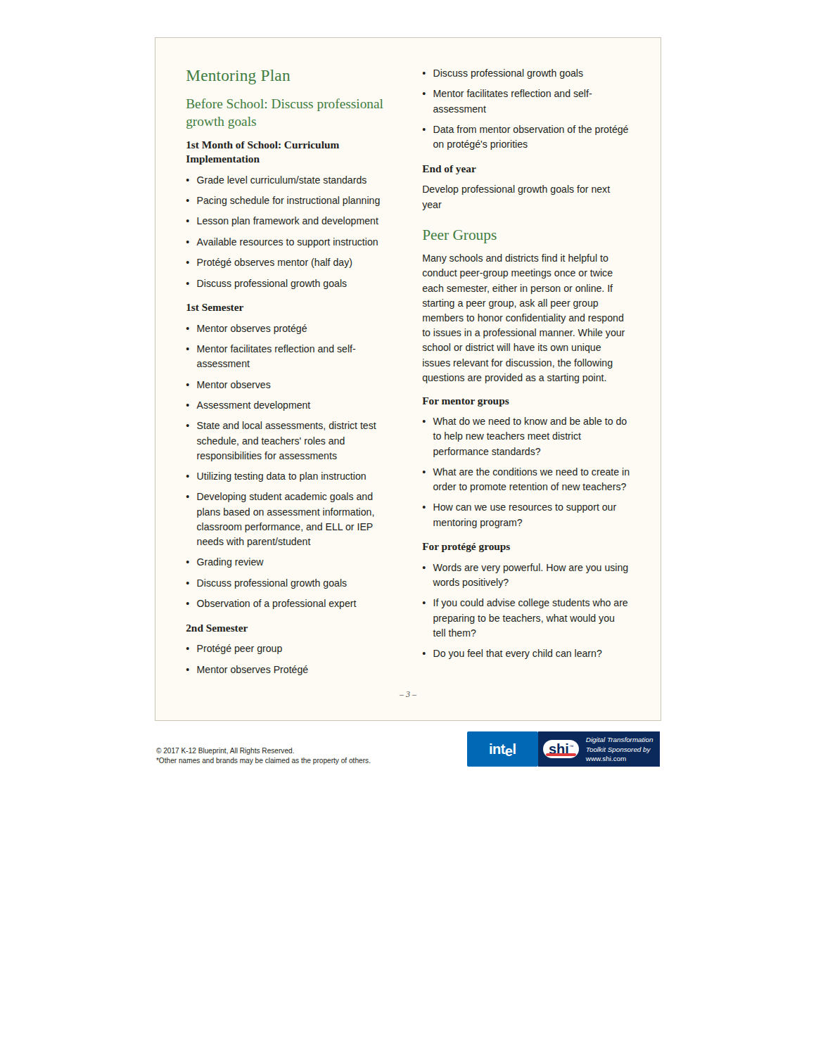Mentoring Plan
Before School: Discuss professional growth goals
1st Month of School: Curriculum Implementation
Grade level curriculum/state standards
Pacing schedule for instructional planning
Lesson plan framework and development
Available resources to support instruction
Protégé observes mentor (half day)
Discuss professional growth goals
1st Semester
Mentor observes protégé
Mentor facilitates reflection and self-assessment
Mentor observes
Assessment development
State and local assessments, district test schedule, and teachers' roles and responsibilities for assessments
Utilizing testing data to plan instruction
Developing student academic goals and plans based on assessment information, classroom performance, and ELL or IEP needs with parent/student
Grading review
Discuss professional growth goals
Observation of a professional expert
2nd Semester
Protégé peer group
Mentor observes Protégé
Discuss professional growth goals
Mentor facilitates reflection and self-assessment
Data from mentor observation of the protégé on protégé's priorities
End of year
Develop professional growth goals for next year
Peer Groups
Many schools and districts find it helpful to conduct peer-group meetings once or twice each semester, either in person or online. If starting a peer group, ask all peer group members to honor confidentiality and respond to issues in a professional manner. While your school or district will have its own unique issues relevant for discussion, the following questions are provided as a starting point.
For mentor groups
What do we need to know and be able to do to help new teachers meet district performance standards?
What are the conditions we need to create in order to promote retention of new teachers?
How can we use resources to support our mentoring program?
For protégé groups
Words are very powerful. How are you using words positively?
If you could advise college students who are preparing to be teachers, what would you tell them?
Do you feel that every child can learn?
– 3 –
© 2017 K-12 Blueprint, All Rights Reserved.
*Other names and brands may be claimed as the property of others.
intel
shi™
Digital Transformation
Toolkit Sponsored by
www.shi.com